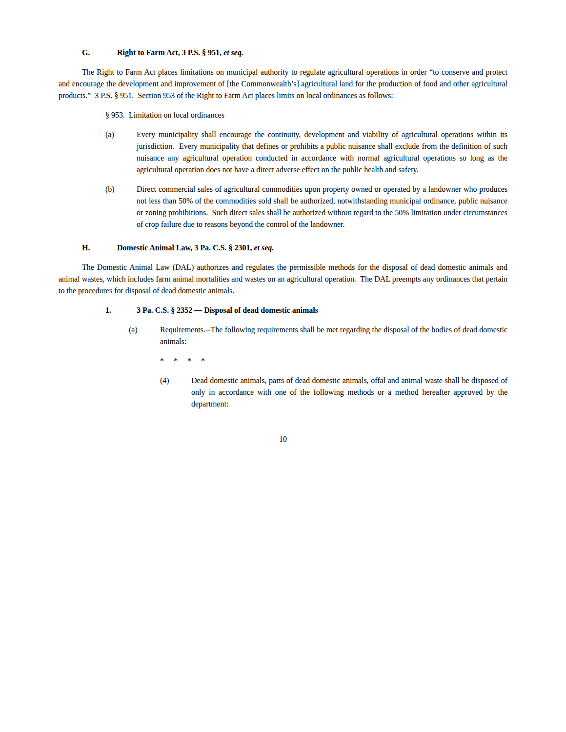G. Right to Farm Act, 3 P.S. § 951, et seq.
The Right to Farm Act places limitations on municipal authority to regulate agricultural operations in order “to conserve and protect and encourage the development and improvement of [the Commonwealth’s] agricultural land for the production of food and other agricultural products.” 3 P.S. § 951. Section 953 of the Right to Farm Act places limits on local ordinances as follows:
§ 953. Limitation on local ordinances
(a) Every municipality shall encourage the continuity, development and viability of agricultural operations within its jurisdiction. Every municipality that defines or prohibits a public nuisance shall exclude from the definition of such nuisance any agricultural operation conducted in accordance with normal agricultural operations so long as the agricultural operation does not have a direct adverse effect on the public health and safety.
(b) Direct commercial sales of agricultural commodities upon property owned or operated by a landowner who produces not less than 50% of the commodities sold shall be authorized, notwithstanding municipal ordinance, public nuisance or zoning prohibitions. Such direct sales shall be authorized without regard to the 50% limitation under circumstances of crop failure due to reasons beyond the control of the landowner.
H. Domestic Animal Law, 3 Pa. C.S. § 2301, et seq.
The Domestic Animal Law (DAL) authorizes and regulates the permissible methods for the disposal of dead domestic animals and animal wastes, which includes farm animal mortalities and wastes on an agricultural operation. The DAL preempts any ordinances that pertain to the procedures for disposal of dead domestic animals.
1. 3 Pa. C.S. § 2352 — Disposal of dead domestic animals
(a) Requirements.--The following requirements shall be met regarding the disposal of the bodies of dead domestic animals:
* * * *
(4) Dead domestic animals, parts of dead domestic animals, offal and animal waste shall be disposed of only in accordance with one of the following methods or a method hereafter approved by the department:
10